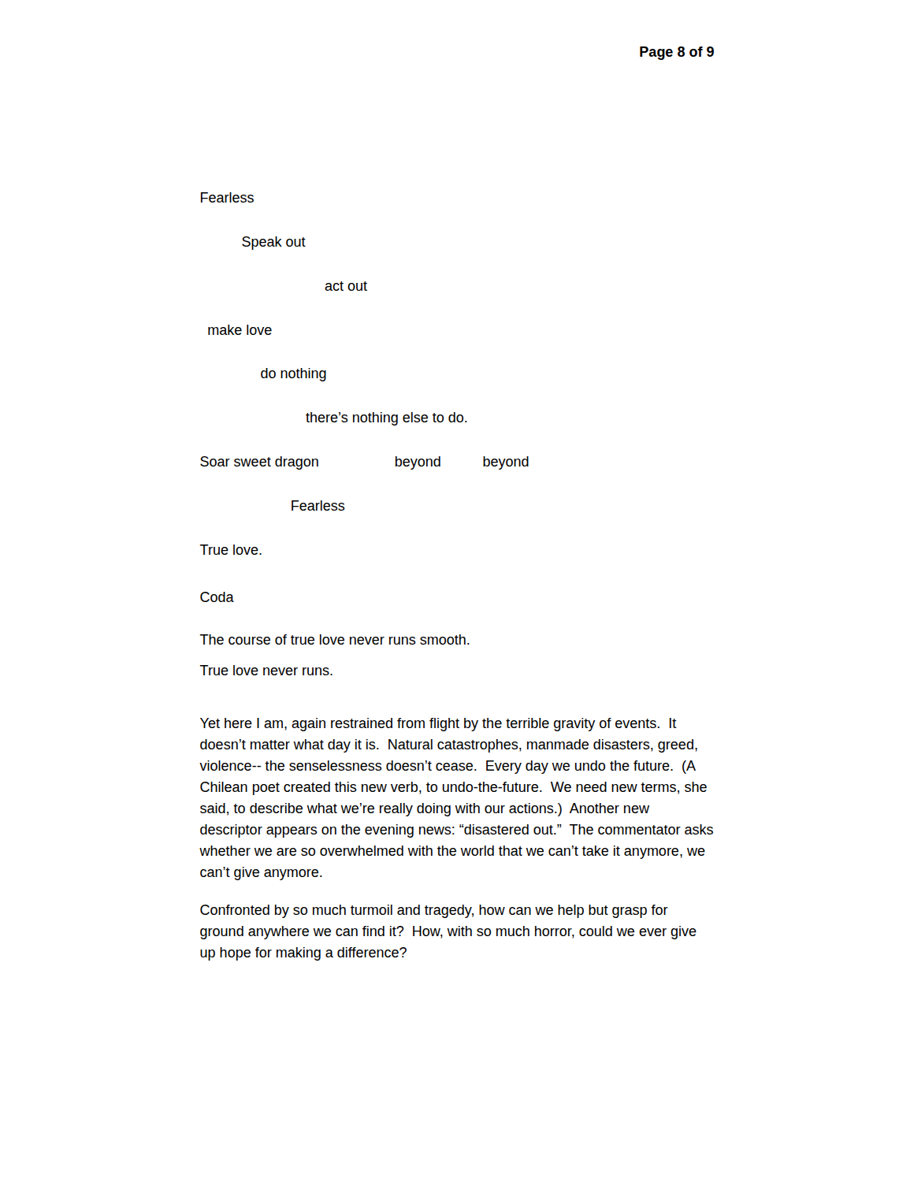Page 8 of 9
Fearless
Speak out
act out
make love
do nothing
there’s nothing else to do.
Soar sweet dragon beyond beyond
Fearless
True love.
Coda
The course of true love never runs smooth.
True love never runs.
Yet here I am, again restrained from flight by the terrible gravity of events. It doesn’t matter what day it is. Natural catastrophes, manmade disasters, greed, violence-- the senselessness doesn’t cease. Every day we undo the future. (A Chilean poet created this new verb, to undo-the-future. We need new terms, she said, to describe what we’re really doing with our actions.) Another new descriptor appears on the evening news: “disastered out.” The commentator asks whether we are so overwhelmed with the world that we can’t take it anymore, we can’t give anymore.
Confronted by so much turmoil and tragedy, how can we help but grasp for ground anywhere we can find it? How, with so much horror, could we ever give up hope for making a difference?